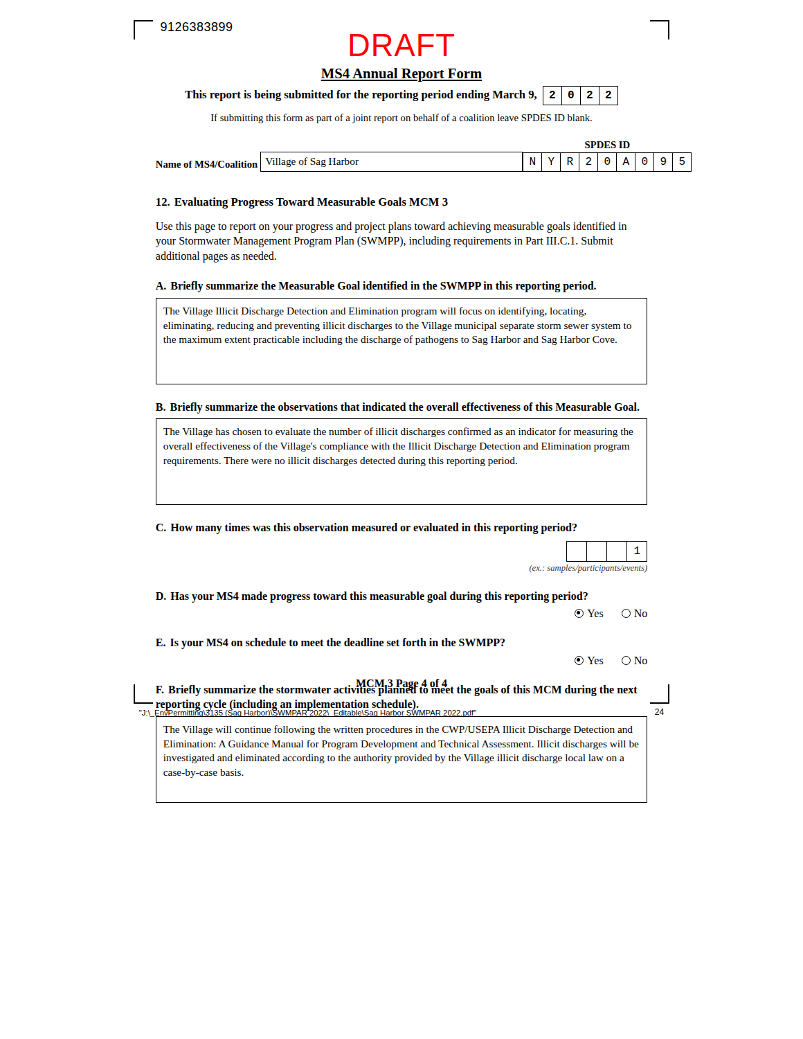9126383899
DRAFT
MS4 Annual Report Form
This report is being submitted for the reporting period ending March 9, 2022
If submitting this form as part of a joint report on behalf of a coalition leave SPDES ID blank.
Name of MS4/Coalition
Village of Sag Harbor
SPDES ID
NYR 20 A 095
12. Evaluating Progress Toward Measurable Goals MCM 3
Use this page to report on your progress and project plans toward achieving measurable goals identified in your Stormwater Management Program Plan (SWMPP), including requirements in Part III.C.1. Submit additional pages as needed.
A. Briefly summarize the Measurable Goal identified in the SWMPP in this reporting period.
The Village Illicit Discharge Detection and Elimination program will focus on identifying, locating, eliminating, reducing and preventing illicit discharges to the Village municipal separate storm sewer system to the maximum extent practicable including the discharge of pathogens to Sag Harbor and Sag Harbor Cove.
B. Briefly summarize the observations that indicated the overall effectiveness of this Measurable Goal.
The Village has chosen to evaluate the number of illicit discharges confirmed as an indicator for measuring the overall effectiveness of the Village's compliance with the Illicit Discharge Detection and Elimination program requirements. There were no illicit discharges detected during this reporting period.
C. How many times was this observation measured or evaluated in this reporting period?
1
(ex.: samples/participants/events)
D. Has your MS4 made progress toward this measurable goal during this reporting period?
Yes No
E. Is your MS4 on schedule to meet the deadline set forth in the SWMPP?
Yes No
F. Briefly summarize the stormwater activities planned to meet the goals of this MCM during the next reporting cycle (including an implementation schedule).
The Village will continue following the written procedures in the CWP/USEPA Illicit Discharge Detection and Elimination: A Guidance Manual for Program Development and Technical Assessment. Illicit discharges will be investigated and eliminated according to the authority provided by the Village illicit discharge local law on a case-by-case basis.
MCM 3 Page 4 of 4
"J:\_EnvPermitting\3135 (Sag Harbor)\SWMPAR 2022\_Editable\Sag Harbor SWMPAR 2022.pdf"
24